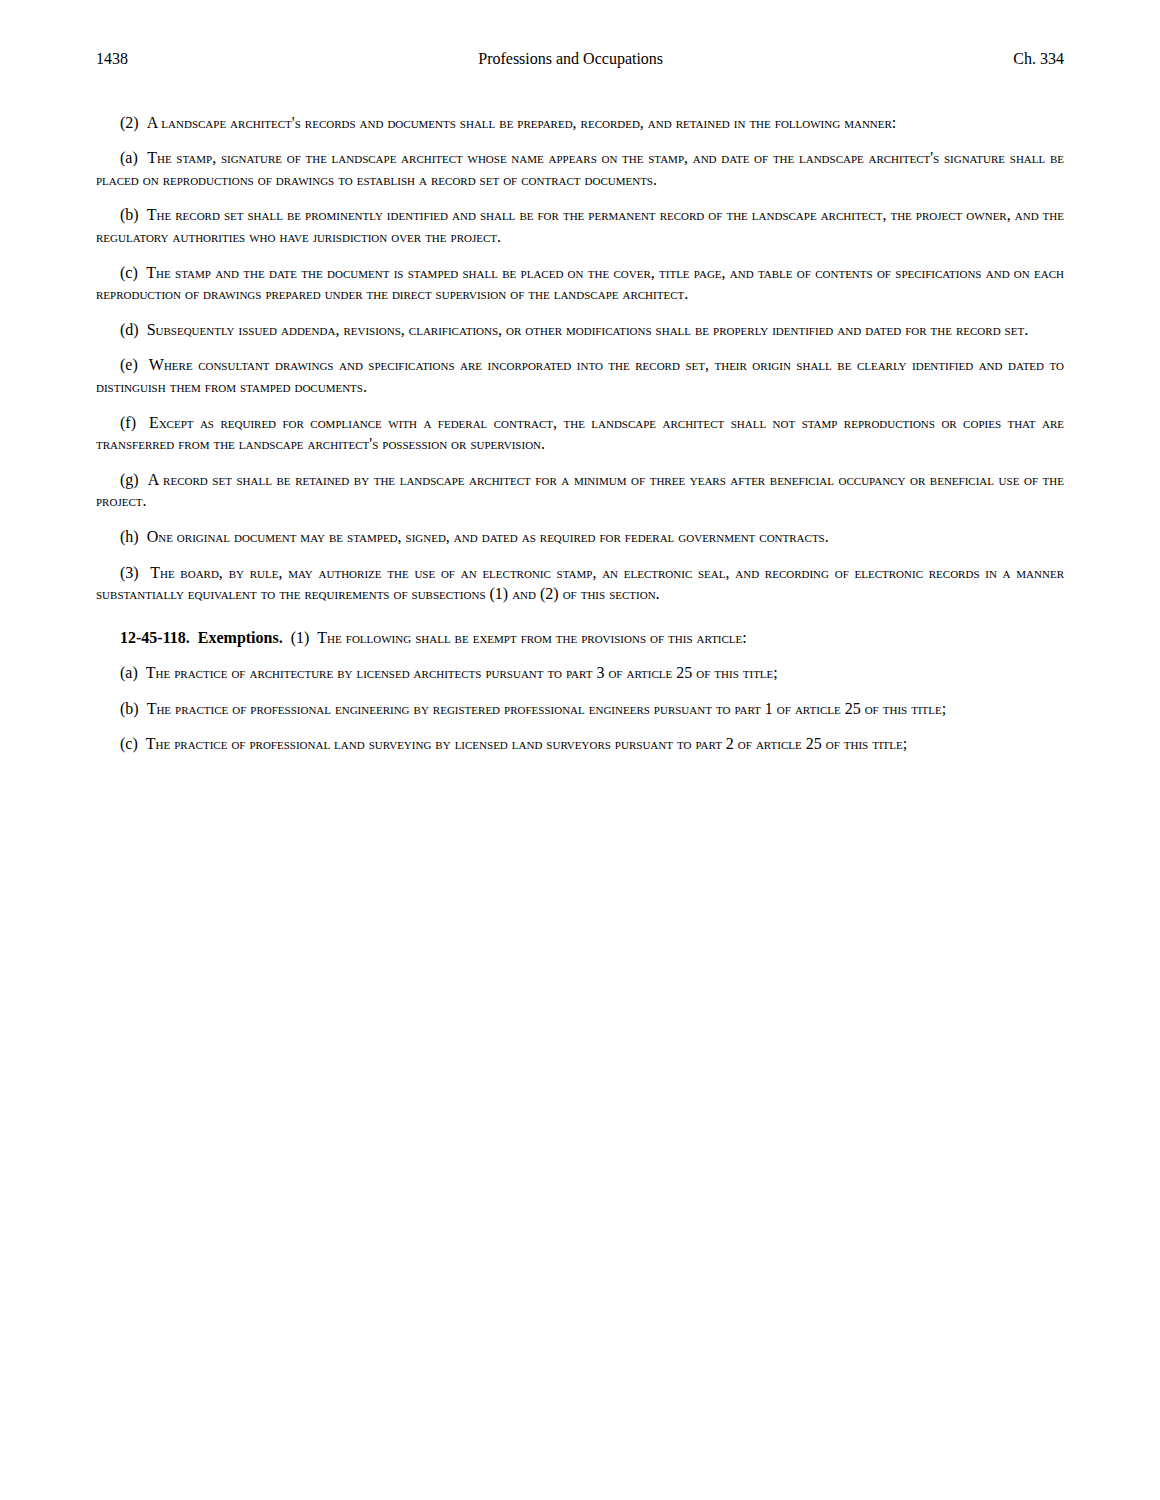1438 Professions and Occupations Ch. 334
(2) A landscape architect's records and documents shall be prepared, recorded, and retained in the following manner:
(a) The stamp, signature of the landscape architect whose name appears on the stamp, and date of the landscape architect's signature shall be placed on reproductions of drawings to establish a record set of contract documents.
(b) The record set shall be prominently identified and shall be for the permanent record of the landscape architect, the project owner, and the regulatory authorities who have jurisdiction over the project.
(c) The stamp and the date the document is stamped shall be placed on the cover, title page, and table of contents of specifications and on each reproduction of drawings prepared under the direct supervision of the landscape architect.
(d) Subsequently issued addenda, revisions, clarifications, or other modifications shall be properly identified and dated for the record set.
(e) Where consultant drawings and specifications are incorporated into the record set, their origin shall be clearly identified and dated to distinguish them from stamped documents.
(f) Except as required for compliance with a federal contract, the landscape architect shall not stamp reproductions or copies that are transferred from the landscape architect's possession or supervision.
(g) A record set shall be retained by the landscape architect for a minimum of three years after beneficial occupancy or beneficial use of the project.
(h) One original document may be stamped, signed, and dated as required for federal government contracts.
(3) The board, by rule, may authorize the use of an electronic stamp, an electronic seal, and recording of electronic records in a manner substantially equivalent to the requirements of subsections (1) and (2) of this section.
12-45-118. Exemptions. (1) The following shall be exempt from the provisions of this article:
(a) The practice of architecture by licensed architects pursuant to part 3 of article 25 of this title;
(b) The practice of professional engineering by registered professional engineers pursuant to part 1 of article 25 of this title;
(c) The practice of professional land surveying by licensed land surveyors pursuant to part 2 of article 25 of this title;